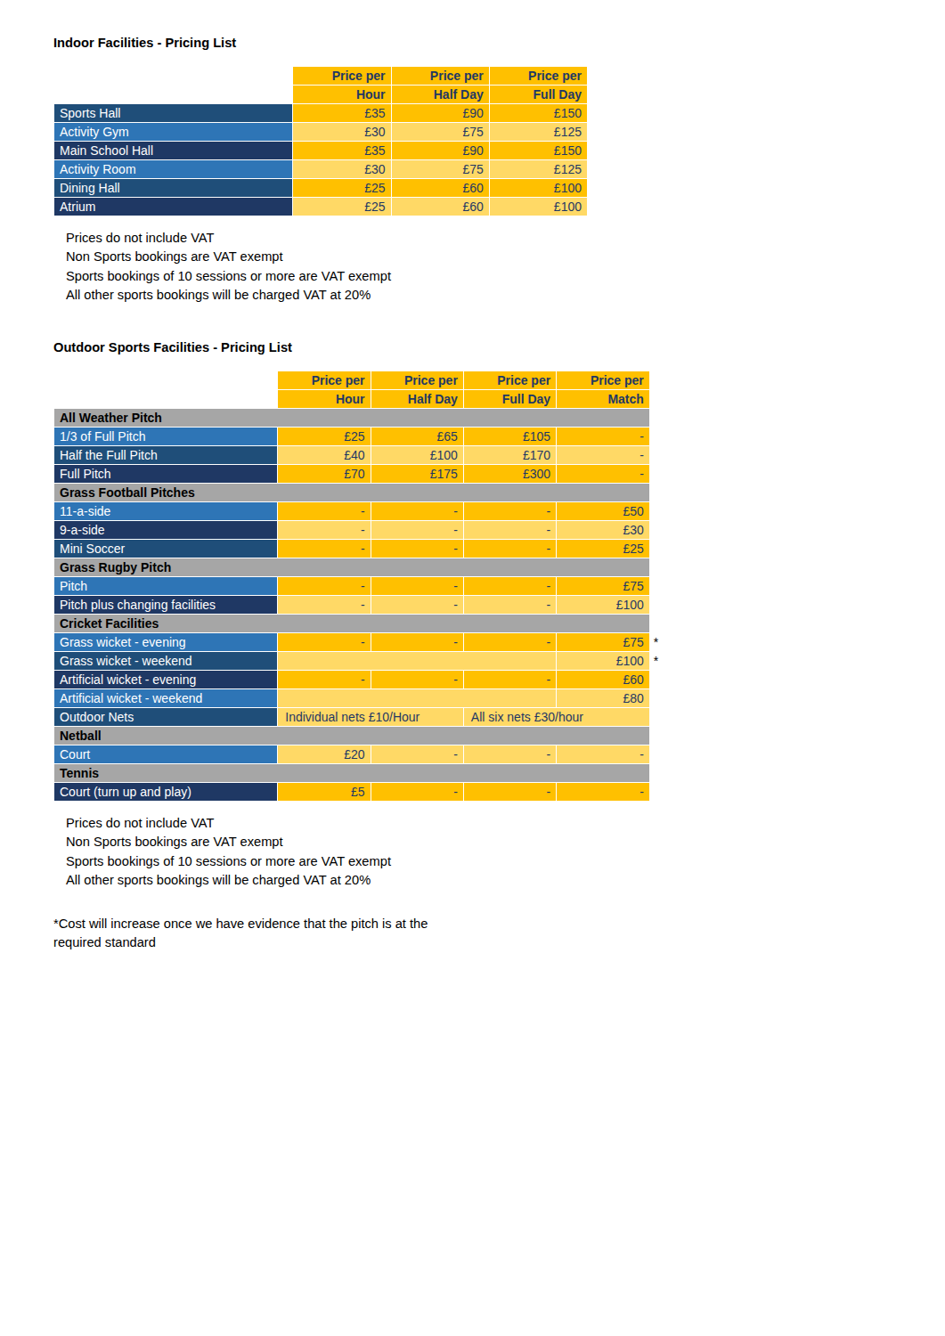Indoor Facilities - Pricing List
| | Price per | Price per | Price per |
| --- | --- | --- | --- |
| | Hour | Half Day | Full Day |
| Sports Hall | £35 | £90 | £150 |
| Activity Gym | £30 | £75 | £125 |
| Main School Hall | £35 | £90 | £150 |
| Activity Room | £30 | £75 | £125 |
| Dining Hall | £25 | £60 | £100 |
| Atrium | £25 | £60 | £100 |
Prices do not include VAT
Non Sports bookings are VAT exempt
Sports bookings of 10 sessions or more are VAT exempt
All other sports bookings will be charged VAT at 20%
Outdoor Sports Facilities - Pricing List
| | Price per | Price per | Price per | Price per | |
| --- | --- | --- | --- | --- | --- |
| | Hour | Half Day | Full Day | Match | |
| All Weather Pitch | |
| 1/3 of Full Pitch | £25 | £65 | £105 | - | |
| Half the Full Pitch | £40 | £100 | £170 | - | |
| Full Pitch | £70 | £175 | £300 | - | |
| Grass Football Pitches | |
| 11-a-side | - | - | - | £50 | |
| 9-a-side | - | - | - | £30 | |
| Mini Soccer | - | - | - | £25 | |
| Grass Rugby Pitch | |
| Pitch | - | - | - | £75 | |
| Pitch plus changing facilities | - | - | - | £100 | |
| Cricket Facilities | |
| Grass wicket - evening | - | - | - | £75 | * |
| Grass wicket - weekend | | £100 | * |
| Artificial wicket - evening | - | - | - | £60 | |
| Artificial wicket - weekend | | £80 | |
| Outdoor Nets | Individual nets £10/Hour | All six nets £30/hour | |
| Netball | |
| Court | £20 | - | - | - | |
| Tennis | |
| Court (turn up and play) | £5 | - | - | - | |
Prices do not include VAT
Non Sports bookings are VAT exempt
Sports bookings of 10 sessions or more are VAT exempt
All other sports bookings will be charged VAT at 20%
*Cost will increase once we have evidence that the pitch is at the
required standard